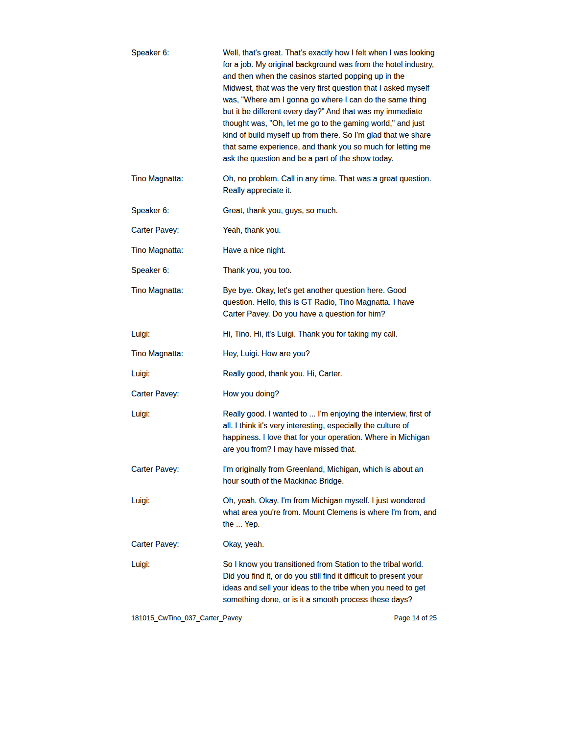| Speaker 6: | Well, that's great. That's exactly how I felt when I was looking for a job. My original background was from the hotel industry, and then when the casinos started popping up in the Midwest, that was the very first question that I asked myself was, "Where am I gonna go where I can do the same thing but it be different every day?" And that was my immediate thought was, "Oh, let me go to the gaming world," and just kind of build myself up from there. So I'm glad that we share that same experience, and thank you so much for letting me ask the question and be a part of the show today. |
| Tino Magnatta: | Oh, no problem. Call in any time. That was a great question. Really appreciate it. |
| Speaker 6: | Great, thank you, guys, so much. |
| Carter Pavey: | Yeah, thank you. |
| Tino Magnatta: | Have a nice night. |
| Speaker 6: | Thank you, you too. |
| Tino Magnatta: | Bye bye. Okay, let's get another question here. Good question. Hello, this is GT Radio, Tino Magnatta. I have Carter Pavey. Do you have a question for him? |
| Luigi: | Hi, Tino. Hi, it's Luigi. Thank you for taking my call. |
| Tino Magnatta: | Hey, Luigi. How are you? |
| Luigi: | Really good, thank you. Hi, Carter. |
| Carter Pavey: | How you doing? |
| Luigi: | Really good. I wanted to ... I'm enjoying the interview, first of all. I think it's very interesting, especially the culture of happiness. I love that for your operation. Where in Michigan are you from? I may have missed that. |
| Carter Pavey: | I'm originally from Greenland, Michigan, which is about an hour south of the Mackinac Bridge. |
| Luigi: | Oh, yeah. Okay. I'm from Michigan myself. I just wondered what area you're from. Mount Clemens is where I'm from, and the ... Yep. |
| Carter Pavey: | Okay, yeah. |
| Luigi: | So I know you transitioned from Station to the tribal world. Did you find it, or do you still find it difficult to present your ideas and sell your ideas to the tribe when you need to get something done, or is it a smooth process these days? |
181015_CwTino_037_Carter_Pavey Page 14 of 25